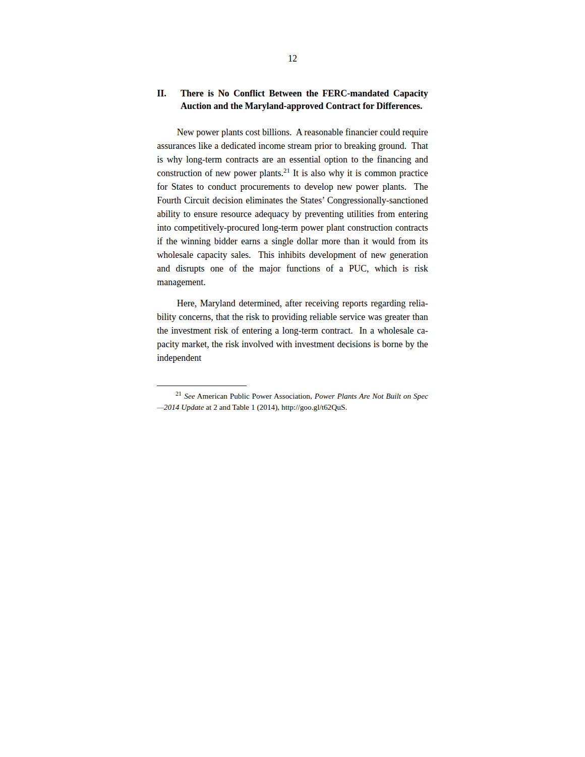12
II.
There is No Conflict Between the FERC-mandated Capacity Auction and the Maryland-approved Contract for Differences.
New power plants cost billions. A reasonable financier could require assurances like a dedicated income stream prior to breaking ground. That is why long-term contracts are an essential option to the financing and construction of new power plants.21 It is also why it is common practice for States to conduct procurements to develop new power plants. The Fourth Circuit decision eliminates the States’ Congressionally-sanctioned ability to ensure resource adequacy by preventing utilities from entering into competitively-procured long-term power plant construction contracts if the winning bidder earns a single dollar more than it would from its wholesale capacity sales. This inhibits development of new generation and disrupts one of the major functions of a PUC, which is risk management.
Here, Maryland determined, after receiving reports regarding reliability concerns, that the risk to providing reliable service was greater than the investment risk of entering a long-term contract. In a wholesale capacity market, the risk involved with investment decisions is borne by the independent
21 See American Public Power Association, Power Plants Are Not Built on Spec—2014 Update at 2 and Table 1 (2014), http://goo.gl/t62QuS.